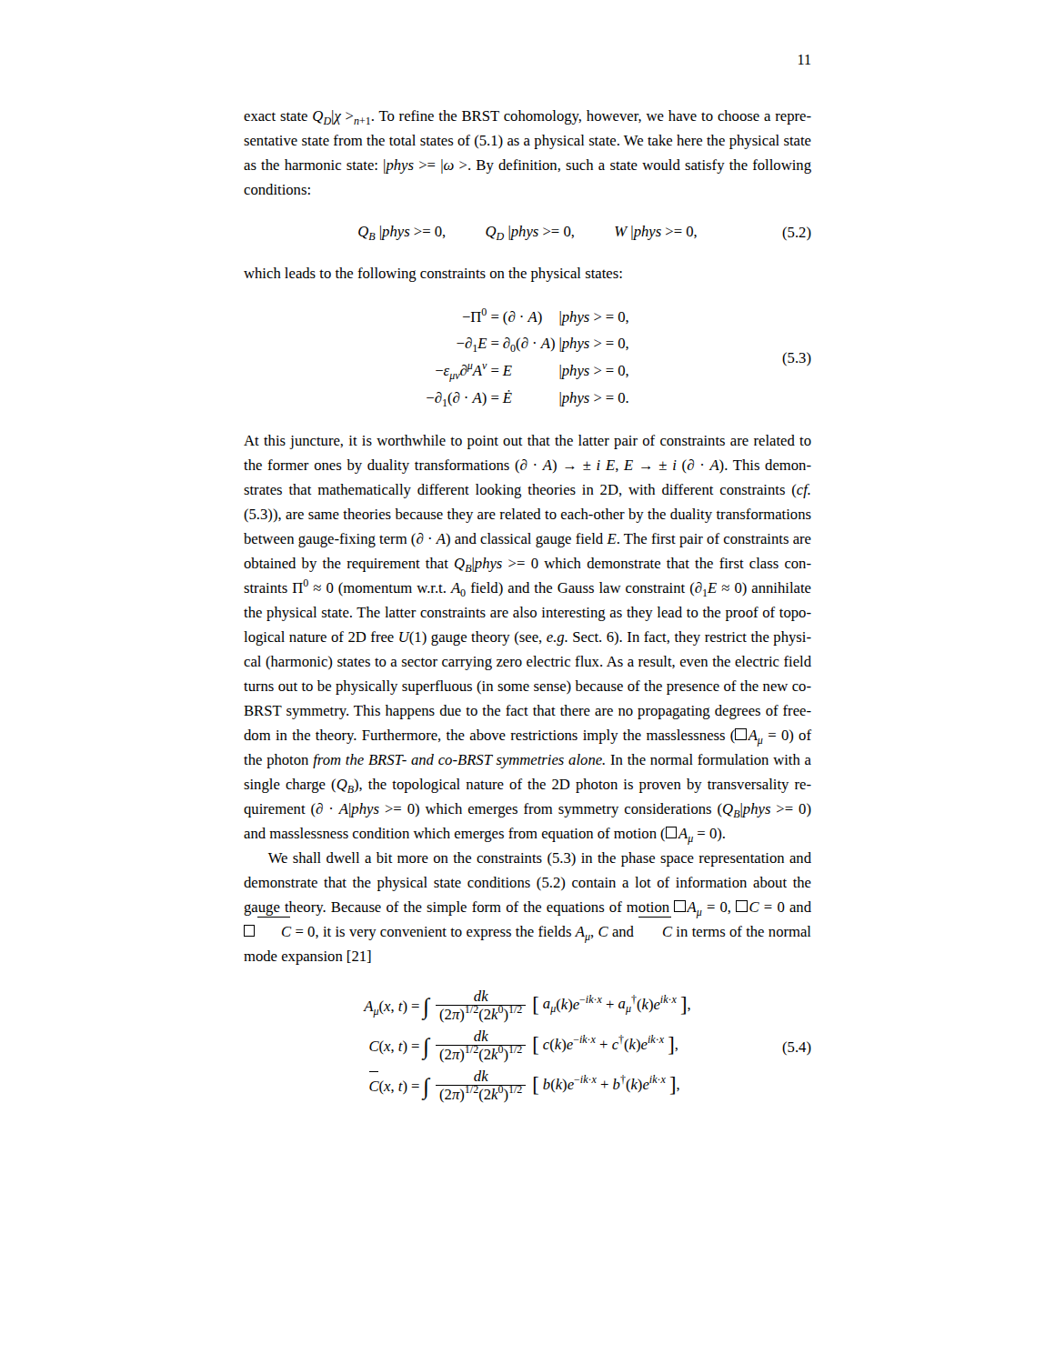11
exact state QD|χ >n+1. To refine the BRST cohomology, however, we have to choose a representative state from the total states of (5.1) as a physical state. We take here the physical state as the harmonic state: |phys >= |ω >. By definition, such a state would satisfy the following conditions:
QB |phys >= 0, QD |phys >= 0, W |phys >= 0,
(5.2)
which leads to the following constraints on the physical states:
| −Π 0 = | ( ∂ · A ) | / phys > | = | 0, |
| − ∂ 1 E = | ∂ 0 ( ∂ · A ) | / phys > | = | 0, |
| − ε μν ∂ μ A ν = | E | / phys > | = | 0, |
| − ∂ 1 ( ∂ · A ) = | Ė | / phys > | = | 0. |
(5.3)
At this juncture, it is worthwhile to point out that the latter pair of constraints are related to the former ones by duality transformations (∂ · A) → ± i E, E → ± i (∂ · A). This demonstrates that mathematically different looking theories in 2D, with different constraints (cf. (5.3)), are same theories because they are related to each-other by the duality transformations between gauge-fixing term (∂ · A) and classical gauge field E. The first pair of constraints are obtained by the requirement that QB|phys >= 0 which demonstrate that the first class constraints Π0 ≈ 0 (momentum w.r.t. A0 field) and the Gauss law constraint (∂1E ≈ 0) annihilate the physical state. The latter constraints are also interesting as they lead to the proof of topological nature of 2D free U(1) gauge theory (see, e.g. Sect. 6). In fact, they restrict the physical (harmonic) states to a sector carrying zero electric flux. As a result, even the electric field turns out to be physically superfluous (in some sense) because of the presence of the new co-BRST symmetry. This happens due to the fact that there are no propagating degrees of freedom in the theory. Furthermore, the above restrictions imply the masslessness ( Aμ = 0) of the photon from the BRST- and co-BRST symmetries alone. In the normal formulation with a single charge (QB), the topological nature of the 2D photon is proven by transversality requirement (∂ · A|phys >= 0) which emerges from symmetry considerations (QB|phys >= 0) and masslessness condition which emerges from equation of motion ( Aμ = 0).
We shall dwell a bit more on the constraints (5.3) in the phase space representation and demonstrate that the physical state conditions (5.2) contain a lot of information about the gauge theory. Because of the simple form of the equations of motion Aμ = 0, C = 0 and C = 0, it is very convenient to express the fields Aμ, C and C in terms of the normal mode expansion [21]
| A μ ( x , t ) | = | ∫ dk (2 π ) 1/2 (2 k 0 ) 1/2 [ a μ ( k ) e − ik · x + a μ † ( k ) e ik · x ] , |
| C ( x , t ) | = | ∫ dk (2 π ) 1/2 (2 k 0 ) 1/2 [ c ( k ) e − ik · x + c † ( k ) e ik · x ] , |
| C ( x , t ) | = | ∫ dk (2 π ) 1/2 (2 k 0 ) 1/2 [ b ( k ) e − ik · x + b † ( k ) e ik · x ] , |
(5.4)